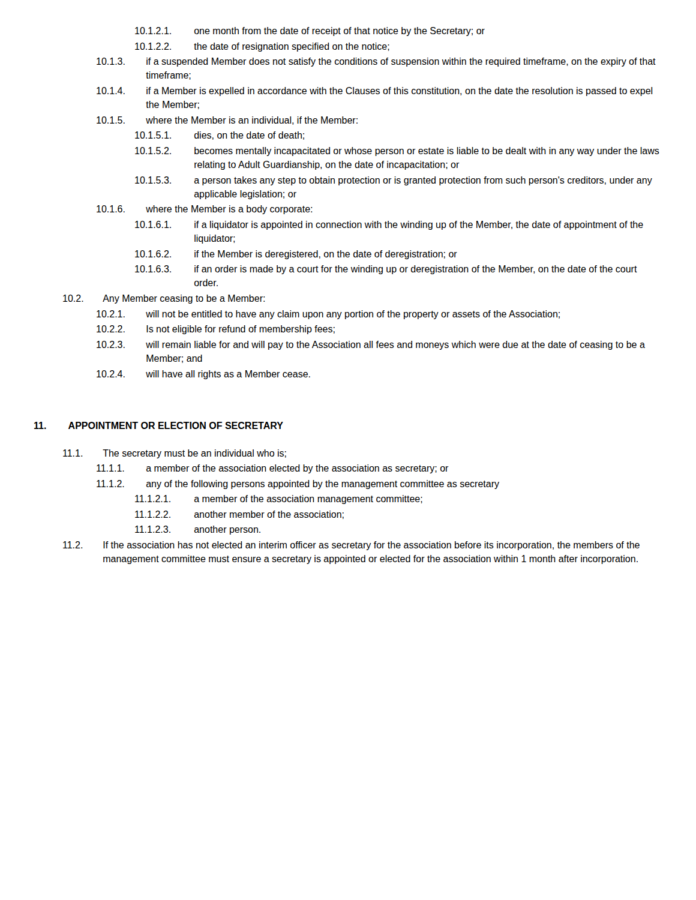10.1.2.1. one month from the date of receipt of that notice by the Secretary; or
10.1.2.2. the date of resignation specified on the notice;
10.1.3. if a suspended Member does not satisfy the conditions of suspension within the required timeframe, on the expiry of that timeframe;
10.1.4. if a Member is expelled in accordance with the Clauses of this constitution, on the date the resolution is passed to expel the Member;
10.1.5. where the Member is an individual, if the Member:
10.1.5.1. dies, on the date of death;
10.1.5.2. becomes mentally incapacitated or whose person or estate is liable to be dealt with in any way under the laws relating to Adult Guardianship, on the date of incapacitation; or
10.1.5.3. a person takes any step to obtain protection or is granted protection from such person's creditors, under any applicable legislation; or
10.1.6. where the Member is a body corporate:
10.1.6.1. if a liquidator is appointed in connection with the winding up of the Member, the date of appointment of the liquidator;
10.1.6.2. if the Member is deregistered, on the date of deregistration; or
10.1.6.3. if an order is made by a court for the winding up or deregistration of the Member, on the date of the court order.
10.2. Any Member ceasing to be a Member:
10.2.1. will not be entitled to have any claim upon any portion of the property or assets of the Association;
10.2.2. Is not eligible for refund of membership fees;
10.2.3. will remain liable for and will pay to the Association all fees and moneys which were due at the date of ceasing to be a Member; and
10.2.4. will have all rights as a Member cease.
11. APPOINTMENT OR ELECTION OF SECRETARY
11.1. The secretary must be an individual who is;
11.1.1. a member of the association elected by the association as secretary; or
11.1.2. any of the following persons appointed by the management committee as secretary
11.1.2.1. a member of the association management committee;
11.1.2.2. another member of the association;
11.1.2.3. another person.
11.2. If the association has not elected an interim officer as secretary for the association before its incorporation, the members of the management committee must ensure a secretary is appointed or elected for the association within 1 month after incorporation.